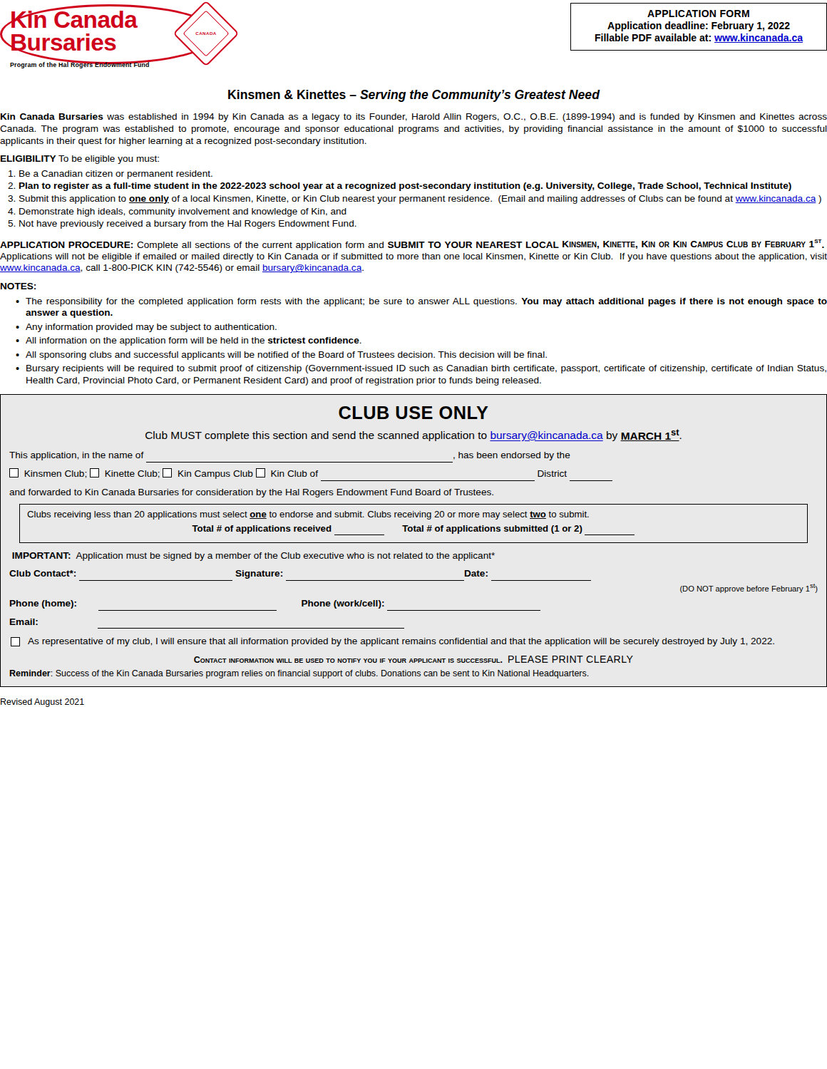Kin Canada
Bursaries
Program of the Hal Rogers Endowment Fund
APPLICATION FORM
Application deadline: February 1, 2022
Fillable PDF available at: www.kincanada.ca
Kinsmen & Kinettes – Serving the Community’s Greatest Need
Kin Canada Bursaries was established in 1994 by Kin Canada as a legacy to its Founder, Harold Allin Rogers, O.C., O.B.E. (1899-1994) and is funded by Kinsmen and Kinettes across Canada. The program was established to promote, encourage and sponsor educational programs and activities, by providing financial assistance in the amount of $1000 to successful applicants in their quest for higher learning at a recognized post-secondary institution.
ELIGIBILITY To be eligible you must:
Be a Canadian citizen or permanent resident.
Plan to register as a full-time student in the 2022-2023 school year at a recognized post-secondary institution (e.g. University, College, Trade School, Technical Institute)
Submit this application to one only of a local Kinsmen, Kinette, or Kin Club nearest your permanent residence. (Email and mailing addresses of Clubs can be found at www.kincanada.ca )
Demonstrate high ideals, community involvement and knowledge of Kin, and
Not have previously received a bursary from the Hal Rogers Endowment Fund.
APPLICATION PROCEDURE: Complete all sections of the current application form and SUBMIT TO YOUR NEAREST LOCAL Kinsmen, Kinette, Kin or Kin Campus Club by February 1st. Applications will not be eligible if emailed or mailed directly to Kin Canada or if submitted to more than one local Kinsmen, Kinette or Kin Club. If you have questions about the application, visit www.kincanada.ca, call 1-800-PICK KIN (742-5546) or email bursary@kincanada.ca.
NOTES:
The responsibility for the completed application form rests with the applicant; be sure to answer ALL questions. You may attach additional pages if there is not enough space to answer a question.
Any information provided may be subject to authentication.
All information on the application form will be held in the strictest confidence.
All sponsoring clubs and successful applicants will be notified of the Board of Trustees decision. This decision will be final.
Bursary recipients will be required to submit proof of citizenship (Government-issued ID such as Canadian birth certificate, passport, certificate of citizenship, certificate of Indian Status, Health Card, Provincial Photo Card, or Permanent Resident Card) and proof of registration prior to funds being released.
CLUB USE ONLY
Club MUST complete this section and send the scanned application to bursary@kincanada.ca by MARCH 1st.
This application, in the name of , has been endorsed by the
Kinsmen Club; Kinette Club; Kin Campus Club Kin Club of District
and forwarded to Kin Canada Bursaries for consideration by the Hal Rogers Endowment Fund Board of Trustees.
Clubs receiving less than 20 applications must select one to endorse and submit. Clubs receiving 20 or more may select two to submit.
Total # of applications received Total # of applications submitted (1 or 2)
IMPORTANT: Application must be signed by a member of the Club executive who is not related to the applicant*
Club Contact*: Signature: Date:
(DO NOT approve before February 1st)
Phone (home): Phone (work/cell):
Email:
As representative of my club, I will ensure that all information provided by the applicant remains confidential and that the application will be securely destroyed by July 1, 2022.
Contact information will be used to notify you if your applicant is successful. PLEASE PRINT CLEARLY
Reminder: Success of the Kin Canada Bursaries program relies on financial support of clubs. Donations can be sent to Kin National Headquarters.
Revised August 2021